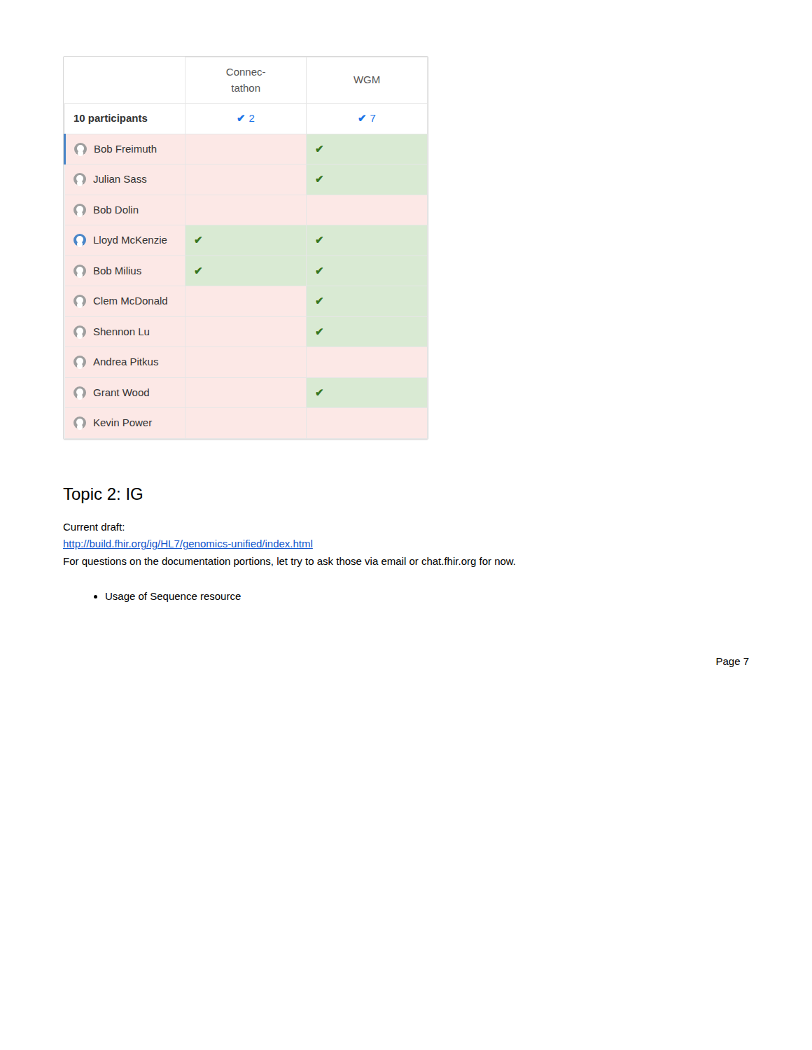| | Connec- tathon | WGM |
| --- | --- | --- |
| 10 participants | ✔ 2 | ✔ 7 |
| Bob Freimuth | | ✔ |
| Julian Sass | | ✔ |
| Bob Dolin | | |
| Lloyd McKenzie | ✔ | ✔ |
| Bob Milius | ✔ | ✔ |
| Clem McDonald | | ✔ |
| Shennon Lu | | ✔ |
| Andrea Pitkus | | |
| Grant Wood | | ✔ |
| Kevin Power | | |
Topic 2: IG
Current draft:
http://build.fhir.org/ig/HL7/genomics-unified/index.html
For questions on the documentation portions, let try to ask those via email or chat.fhir.org for now.
Usage of Sequence resource
Page 7